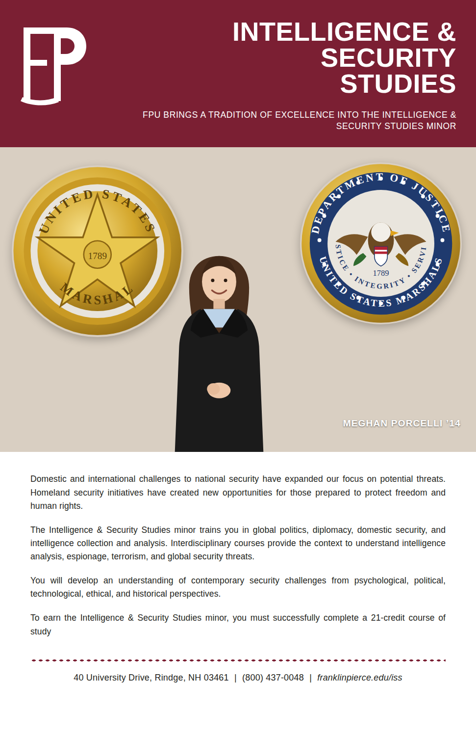Intelligence & SecurityStudies
FPU brings a tradition of excellence into the Intelligence & Security Studies minor
1789 UNITED STATES MARSHAL
1789 DEPARTMENT OF JUSTICE UNITED STATES MARSHALS JUSTICE • INTEGRITY • SERVICE
MEGHAN PORCELLI ’14
Domestic and international challenges to national security have expanded our focus on potential threats. Homeland security initiatives have created new opportunities for those prepared to protect freedom and human rights.
The Intelligence & Security Studies minor trains you in global politics, diplomacy, domestic security, and intelligence collection and analysis. Interdisciplinary courses provide the context to understand intelligence analysis, espionage, terrorism, and global security threats.
You will develop an understanding of contemporary security challenges from psychological, political, technological, ethical, and historical perspectives.
To earn the Intelligence & Security Studies minor, you must successfully complete a 21-credit course of study
40 University Drive, Rindge, NH 03461 | (800) 437-0048 | franklinpierce.edu/iss